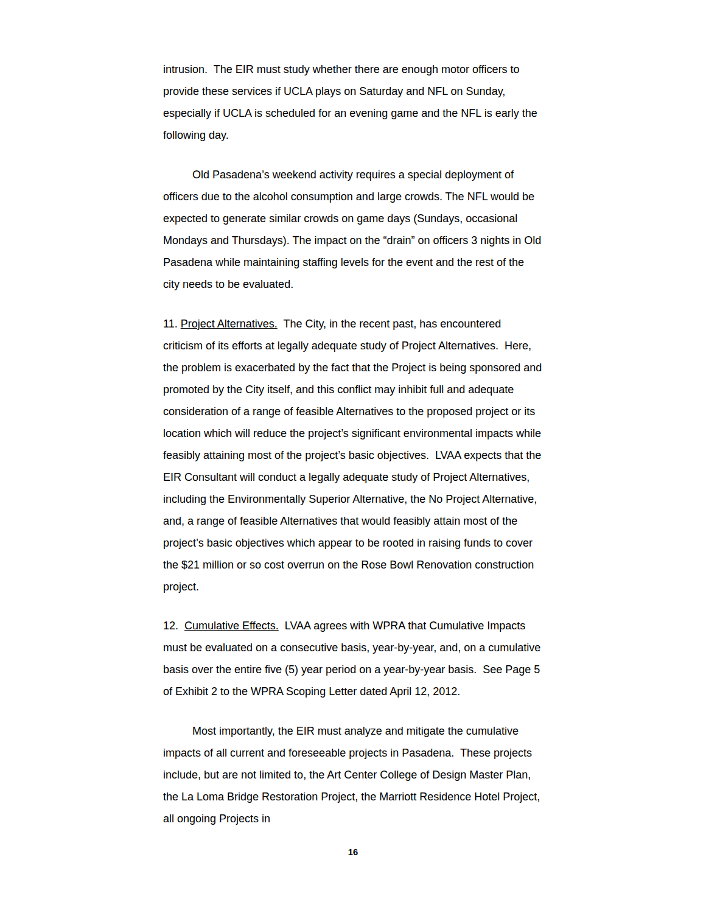intrusion. The EIR must study whether there are enough motor officers to provide these services if UCLA plays on Saturday and NFL on Sunday, especially if UCLA is scheduled for an evening game and the NFL is early the following day.
Old Pasadena’s weekend activity requires a special deployment of officers due to the alcohol consumption and large crowds. The NFL would be expected to generate similar crowds on game days (Sundays, occasional Mondays and Thursdays). The impact on the “drain” on officers 3 nights in Old Pasadena while maintaining staffing levels for the event and the rest of the city needs to be evaluated.
11. Project Alternatives. The City, in the recent past, has encountered criticism of its efforts at legally adequate study of Project Alternatives. Here, the problem is exacerbated by the fact that the Project is being sponsored and promoted by the City itself, and this conflict may inhibit full and adequate consideration of a range of feasible Alternatives to the proposed project or its location which will reduce the project’s significant environmental impacts while feasibly attaining most of the project’s basic objectives. LVAA expects that the EIR Consultant will conduct a legally adequate study of Project Alternatives, including the Environmentally Superior Alternative, the No Project Alternative, and, a range of feasible Alternatives that would feasibly attain most of the project’s basic objectives which appear to be rooted in raising funds to cover the $21 million or so cost overrun on the Rose Bowl Renovation construction project.
12. Cumulative Effects. LVAA agrees with WPRA that Cumulative Impacts must be evaluated on a consecutive basis, year-by-year, and, on a cumulative basis over the entire five (5) year period on a year-by-year basis. See Page 5 of Exhibit 2 to the WPRA Scoping Letter dated April 12, 2012.
Most importantly, the EIR must analyze and mitigate the cumulative impacts of all current and foreseeable projects in Pasadena. These projects include, but are not limited to, the Art Center College of Design Master Plan, the La Loma Bridge Restoration Project, the Marriott Residence Hotel Project, all ongoing Projects in
16